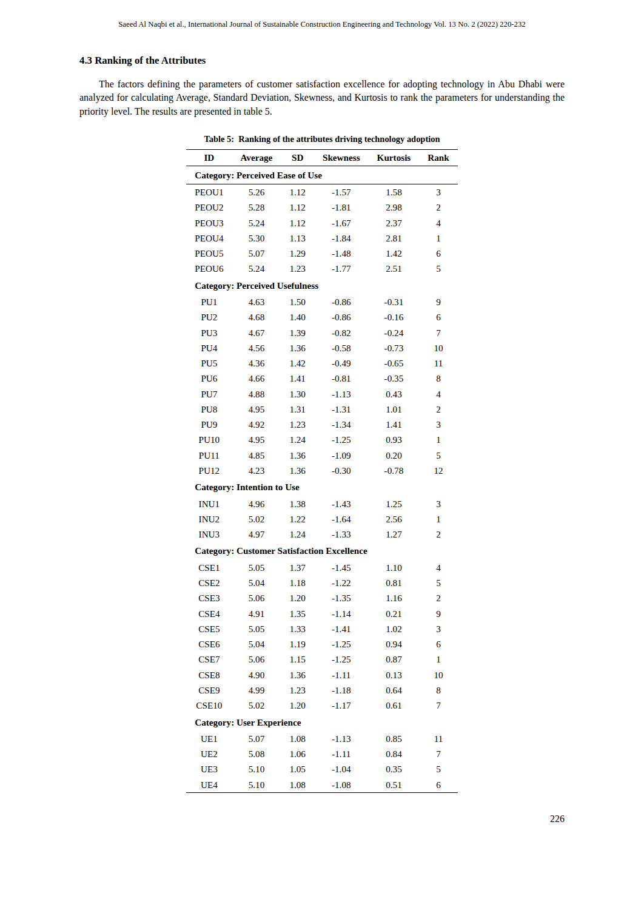Saeed Al Naqbi et al., International Journal of Sustainable Construction Engineering and Technology Vol. 13 No. 2 (2022) 220-232
4.3 Ranking of the Attributes
The factors defining the parameters of customer satisfaction excellence for adopting technology in Abu Dhabi were analyzed for calculating Average, Standard Deviation, Skewness, and Kurtosis to rank the parameters for understanding the priority level. The results are presented in table 5.
Table 5: Ranking of the attributes driving technology adoption
| ID | Average | SD | Skewness | Kurtosis | Rank |
| --- | --- | --- | --- | --- | --- |
| Category: Perceived Ease of Use |
| PEOU1 | 5.26 | 1.12 | -1.57 | 1.58 | 3 |
| PEOU2 | 5.28 | 1.12 | -1.81 | 2.98 | 2 |
| PEOU3 | 5.24 | 1.12 | -1.67 | 2.37 | 4 |
| PEOU4 | 5.30 | 1.13 | -1.84 | 2.81 | 1 |
| PEOU5 | 5.07 | 1.29 | -1.48 | 1.42 | 6 |
| PEOU6 | 5.24 | 1.23 | -1.77 | 2.51 | 5 |
| Category: Perceived Usefulness |
| PU1 | 4.63 | 1.50 | -0.86 | -0.31 | 9 |
| PU2 | 4.68 | 1.40 | -0.86 | -0.16 | 6 |
| PU3 | 4.67 | 1.39 | -0.82 | -0.24 | 7 |
| PU4 | 4.56 | 1.36 | -0.58 | -0.73 | 10 |
| PU5 | 4.36 | 1.42 | -0.49 | -0.65 | 11 |
| PU6 | 4.66 | 1.41 | -0.81 | -0.35 | 8 |
| PU7 | 4.88 | 1.30 | -1.13 | 0.43 | 4 |
| PU8 | 4.95 | 1.31 | -1.31 | 1.01 | 2 |
| PU9 | 4.92 | 1.23 | -1.34 | 1.41 | 3 |
| PU10 | 4.95 | 1.24 | -1.25 | 0.93 | 1 |
| PU11 | 4.85 | 1.36 | -1.09 | 0.20 | 5 |
| PU12 | 4.23 | 1.36 | -0.30 | -0.78 | 12 |
| Category: Intention to Use |
| INU1 | 4.96 | 1.38 | -1.43 | 1.25 | 3 |
| INU2 | 5.02 | 1.22 | -1.64 | 2.56 | 1 |
| INU3 | 4.97 | 1.24 | -1.33 | 1.27 | 2 |
| Category: Customer Satisfaction Excellence |
| CSE1 | 5.05 | 1.37 | -1.45 | 1.10 | 4 |
| CSE2 | 5.04 | 1.18 | -1.22 | 0.81 | 5 |
| CSE3 | 5.06 | 1.20 | -1.35 | 1.16 | 2 |
| CSE4 | 4.91 | 1.35 | -1.14 | 0.21 | 9 |
| CSE5 | 5.05 | 1.33 | -1.41 | 1.02 | 3 |
| CSE6 | 5.04 | 1.19 | -1.25 | 0.94 | 6 |
| CSE7 | 5.06 | 1.15 | -1.25 | 0.87 | 1 |
| CSE8 | 4.90 | 1.36 | -1.11 | 0.13 | 10 |
| CSE9 | 4.99 | 1.23 | -1.18 | 0.64 | 8 |
| CSE10 | 5.02 | 1.20 | -1.17 | 0.61 | 7 |
| Category: User Experience |
| UE1 | 5.07 | 1.08 | -1.13 | 0.85 | 11 |
| UE2 | 5.08 | 1.06 | -1.11 | 0.84 | 7 |
| UE3 | 5.10 | 1.05 | -1.04 | 0.35 | 5 |
| UE4 | 5.10 | 1.08 | -1.08 | 0.51 | 6 |
226